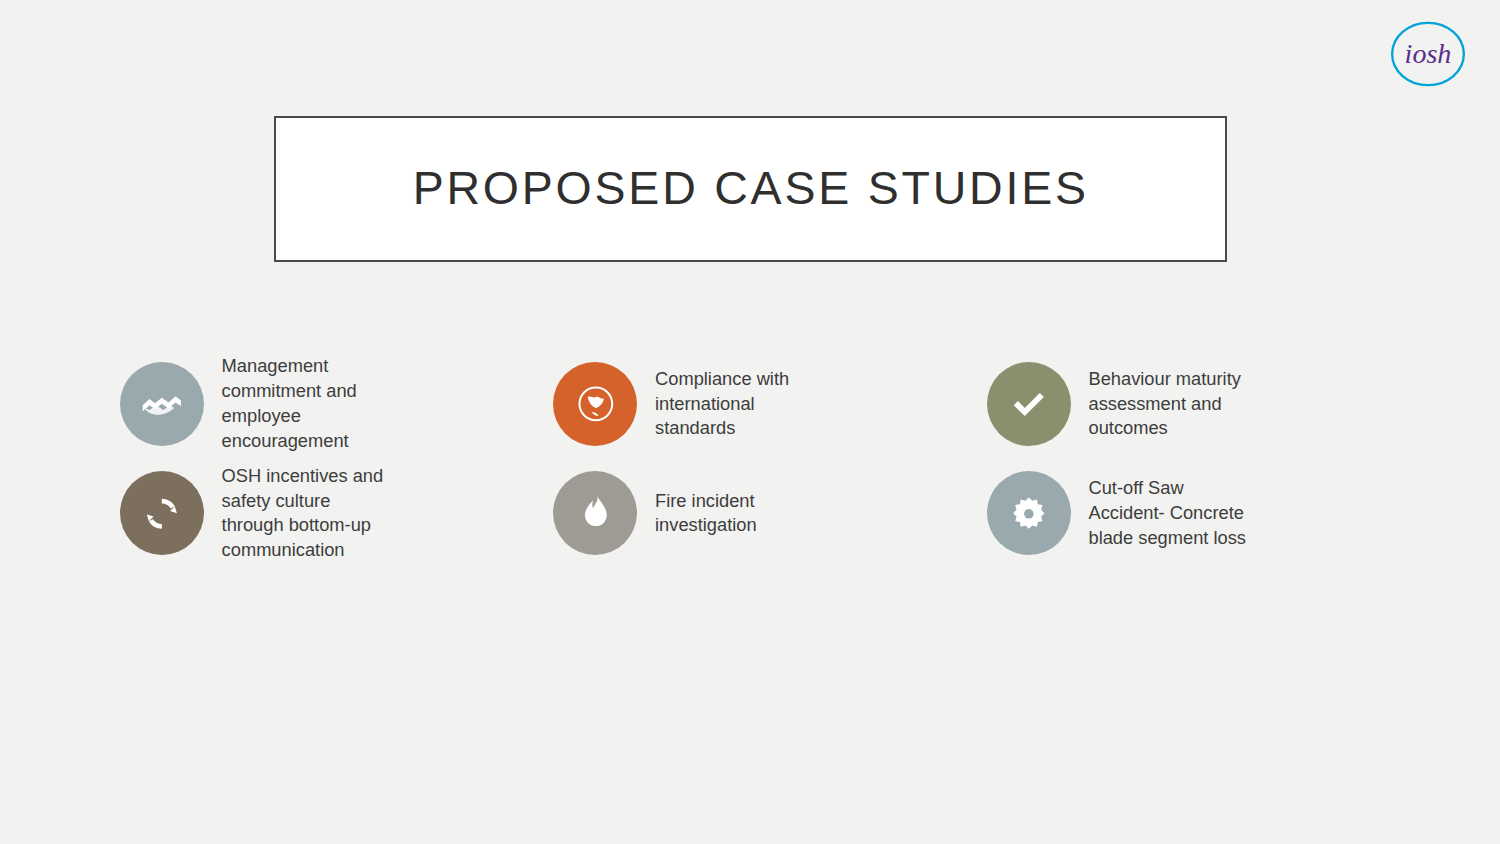iosh
Proposed Case Studies
Management commitment and employee encouragement
Compliance with international standards
Behaviour maturity assessment and outcomes
OSH incentives and safety culture through bottom-up communication
Fire incident investigation
Cut-off Saw Accident- Concrete blade segment loss